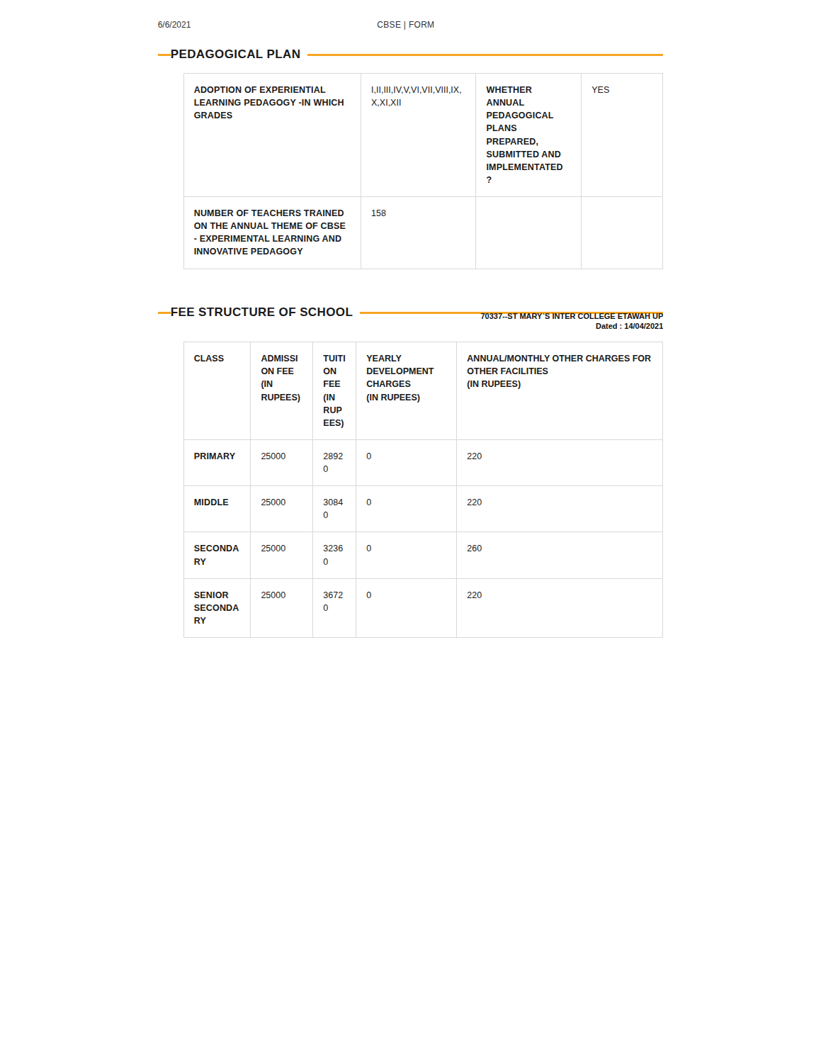6/6/2021
CBSE | FORM
Pedagogical Plan
| Adoption of Experiential Learning Pedagogy -in which grades | I,II,III,IV,V,VI,VII,VIII,IX,X,XI,XII | Whether Annual Pedagogical Plans prepared, submitted and implementated ? | YES |
| Number of teachers trained on the Annual Theme of CBSE - Experimental Learning and Innovative Pedagogy | 158 | | |
Fee Structure of School
70337--ST MARY`S INTER COLLEGE ETAWAH UP
Dated : 14/04/2021
| Class | Admission Fee (in Rupees) | Tuition Fee (in Rupees) | Yearly Development Charges (in Rupees) | Annual/Monthly Other Charges for other facilities (in Rupees) |
| Primary | 25000 | 28920 | 0 | 220 |
| Middle | 25000 | 30840 | 0 | 220 |
| Secondary | 25000 | 32360 | 0 | 260 |
| Senior Secondary | 25000 | 36720 | 0 | 220 |